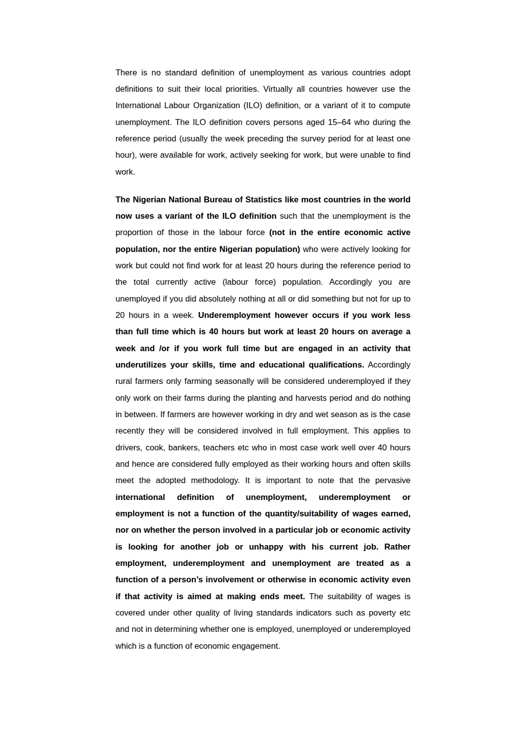There is no standard definition of unemployment as various countries adopt definitions to suit their local priorities. Virtually all countries however use the International Labour Organization (ILO) definition, or a variant of it to compute unemployment. The ILO definition covers persons aged 15–64 who during the reference period (usually the week preceding the survey period for at least one hour), were available for work, actively seeking for work, but were unable to find work.
The Nigerian National Bureau of Statistics like most countries in the world now uses a variant of the ILO definition such that the unemployment is the proportion of those in the labour force (not in the entire economic active population, nor the entire Nigerian population) who were actively looking for work but could not find work for at least 20 hours during the reference period to the total currently active (labour force) population. Accordingly you are unemployed if you did absolutely nothing at all or did something but not for up to 20 hours in a week. Underemployment however occurs if you work less than full time which is 40 hours but work at least 20 hours on average a week and /or if you work full time but are engaged in an activity that underutilizes your skills, time and educational qualifications. Accordingly rural farmers only farming seasonally will be considered underemployed if they only work on their farms during the planting and harvests period and do nothing in between. If farmers are however working in dry and wet season as is the case recently they will be considered involved in full employment. This applies to drivers, cook, bankers, teachers etc who in most case work well over 40 hours and hence are considered fully employed as their working hours and often skills meet the adopted methodology. It is important to note that the pervasive international definition of unemployment, underemployment or employment is not a function of the quantity/suitability of wages earned, nor on whether the person involved in a particular job or economic activity is looking for another job or unhappy with his current job. Rather employment, underemployment and unemployment are treated as a function of a person’s involvement or otherwise in economic activity even if that activity is aimed at making ends meet. The suitability of wages is covered under other quality of living standards indicators such as poverty etc and not in determining whether one is employed, unemployed or underemployed which is a function of economic engagement.